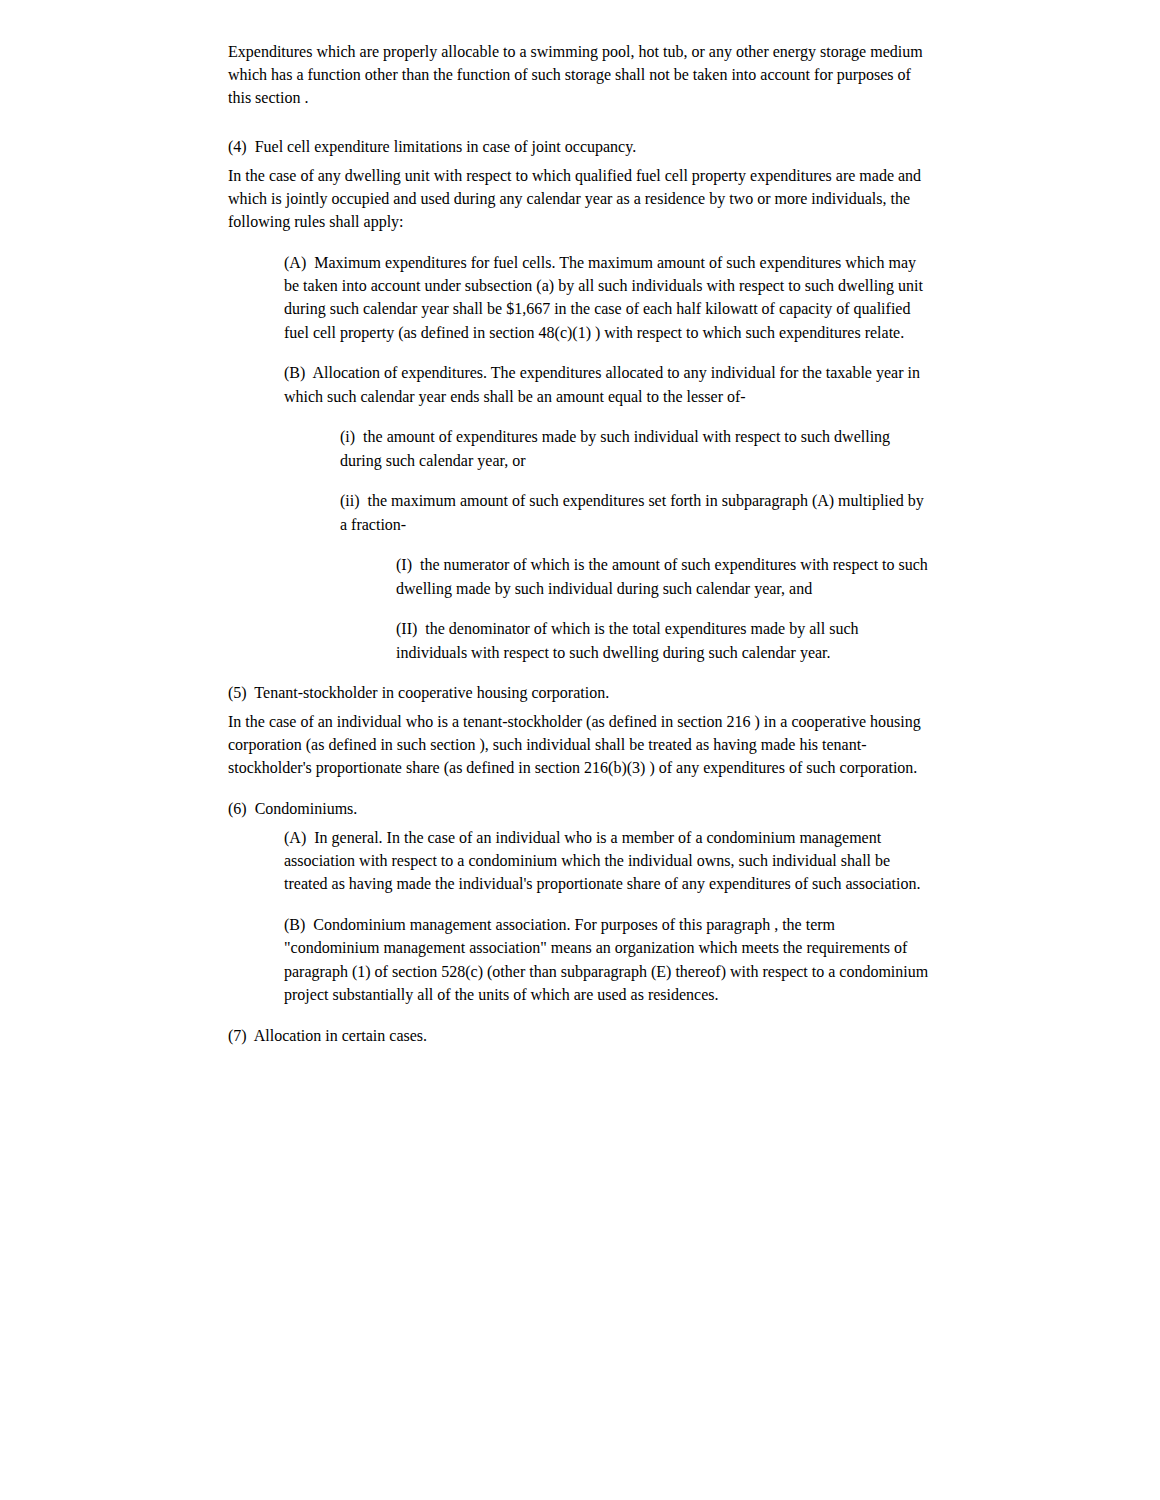Expenditures which are properly allocable to a swimming pool, hot tub, or any other energy storage medium which has a function other than the function of such storage shall not be taken into account for purposes of this section .
(4) Fuel cell expenditure limitations in case of joint occupancy.
In the case of any dwelling unit with respect to which qualified fuel cell property expenditures are made and which is jointly occupied and used during any calendar year as a residence by two or more individuals, the following rules shall apply:
(A) Maximum expenditures for fuel cells. The maximum amount of such expenditures which may be taken into account under subsection (a) by all such individuals with respect to such dwelling unit during such calendar year shall be $1,667 in the case of each half kilowatt of capacity of qualified fuel cell property (as defined in section 48(c)(1) ) with respect to which such expenditures relate.
(B) Allocation of expenditures. The expenditures allocated to any individual for the taxable year in which such calendar year ends shall be an amount equal to the lesser of-
(i) the amount of expenditures made by such individual with respect to such dwelling during such calendar year, or
(ii) the maximum amount of such expenditures set forth in subparagraph (A) multiplied by a fraction-
(I) the numerator of which is the amount of such expenditures with respect to such dwelling made by such individual during such calendar year, and
(II) the denominator of which is the total expenditures made by all such individuals with respect to such dwelling during such calendar year.
(5) Tenant-stockholder in cooperative housing corporation.
In the case of an individual who is a tenant-stockholder (as defined in section 216 ) in a cooperative housing corporation (as defined in such section ), such individual shall be treated as having made his tenant-stockholder's proportionate share (as defined in section 216(b)(3) ) of any expenditures of such corporation.
(6) Condominiums.
(A) In general. In the case of an individual who is a member of a condominium management association with respect to a condominium which the individual owns, such individual shall be treated as having made the individual's proportionate share of any expenditures of such association.
(B) Condominium management association. For purposes of this paragraph , the term "condominium management association" means an organization which meets the requirements of paragraph (1) of section 528(c) (other than subparagraph (E) thereof) with respect to a condominium project substantially all of the units of which are used as residences.
(7) Allocation in certain cases.